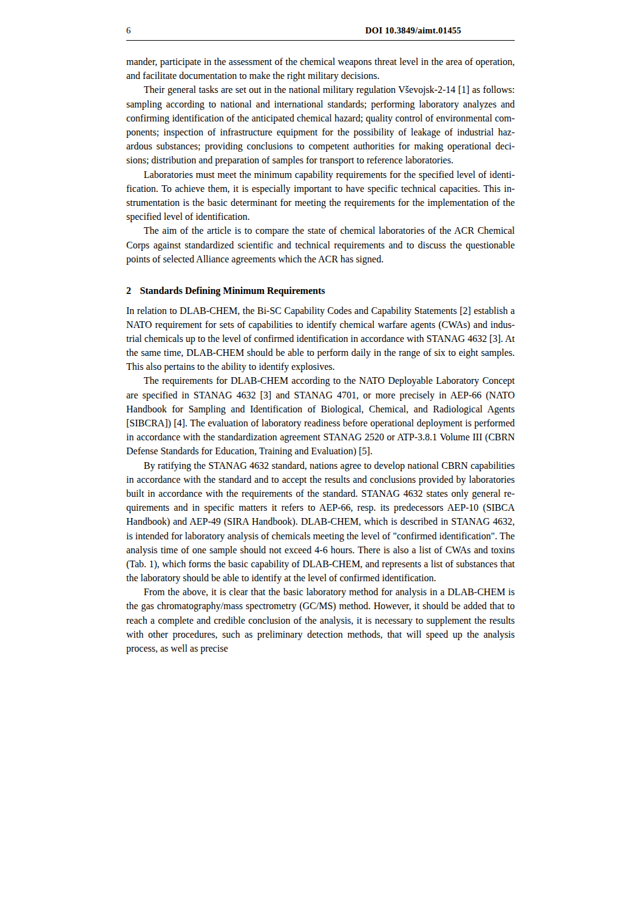6 DOI 10.3849/aimt.01455
mander, participate in the assessment of the chemical weapons threat level in the area of operation, and facilitate documentation to make the right military decisions.
Their general tasks are set out in the national military regulation Vševojsk-2-14 [1] as follows: sampling according to national and international standards; performing laboratory analyzes and confirming identification of the anticipated chemical hazard; quality control of environmental components; inspection of infrastructure equipment for the possibility of leakage of industrial hazardous substances; providing conclusions to competent authorities for making operational decisions; distribution and preparation of samples for transport to reference laboratories.
Laboratories must meet the minimum capability requirements for the specified level of identification. To achieve them, it is especially important to have specific technical capacities. This instrumentation is the basic determinant for meeting the requirements for the implementation of the specified level of identification.
The aim of the article is to compare the state of chemical laboratories of the ACR Chemical Corps against standardized scientific and technical requirements and to discuss the questionable points of selected Alliance agreements which the ACR has signed.
2 Standards Defining Minimum Requirements
In relation to DLAB-CHEM, the Bi-SC Capability Codes and Capability Statements [2] establish a NATO requirement for sets of capabilities to identify chemical warfare agents (CWAs) and industrial chemicals up to the level of confirmed identification in accordance with STANAG 4632 [3]. At the same time, DLAB-CHEM should be able to perform daily in the range of six to eight samples. This also pertains to the ability to identify explosives.
The requirements for DLAB-CHEM according to the NATO Deployable Laboratory Concept are specified in STANAG 4632 [3] and STANAG 4701, or more precisely in AEP-66 (NATO Handbook for Sampling and Identification of Biological, Chemical, and Radiological Agents [SIBCRA]) [4]. The evaluation of laboratory readiness before operational deployment is performed in accordance with the standardization agreement STANAG 2520 or ATP-3.8.1 Volume III (CBRN Defense Standards for Education, Training and Evaluation) [5].
By ratifying the STANAG 4632 standard, nations agree to develop national CBRN capabilities in accordance with the standard and to accept the results and conclusions provided by laboratories built in accordance with the requirements of the standard. STANAG 4632 states only general requirements and in specific matters it refers to AEP-66, resp. its predecessors AEP-10 (SIBCA Handbook) and AEP-49 (SIRA Handbook). DLAB-CHEM, which is described in STANAG 4632, is intended for laboratory analysis of chemicals meeting the level of "confirmed identification". The analysis time of one sample should not exceed 4-6 hours. There is also a list of CWAs and toxins (Tab. 1), which forms the basic capability of DLAB-CHEM, and represents a list of substances that the laboratory should be able to identify at the level of confirmed identification.
From the above, it is clear that the basic laboratory method for analysis in a DLAB-CHEM is the gas chromatography/mass spectrometry (GC/MS) method. However, it should be added that to reach a complete and credible conclusion of the analysis, it is necessary to supplement the results with other procedures, such as preliminary detection methods, that will speed up the analysis process, as well as precise